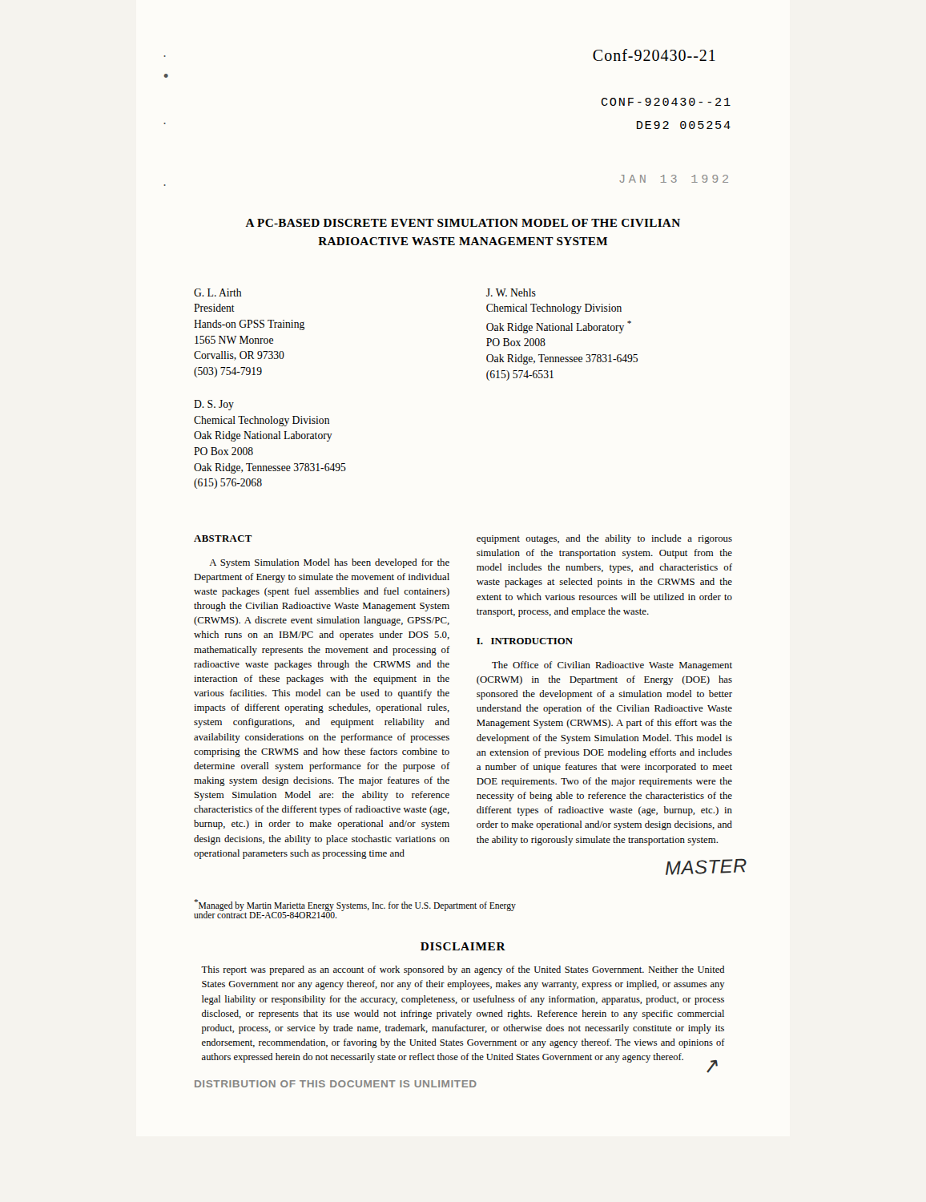.
•
.
.
Conf-920430--21
CONF-920430--21
DE92 005254
JAN 13 1992
A PC-Based Discrete Event Simulation Model of the Civilian
Radioactive Waste Management System
G. L. Airth
President
Hands-on GPSS Training
1565 NW Monroe
Corvallis, OR 97330
(503) 754-7919
D. S. Joy
Chemical Technology Division
Oak Ridge National Laboratory
PO Box 2008
Oak Ridge, Tennessee 37831-6495
(615) 576-2068
J. W. Nehls
Chemical Technology Division
Oak Ridge National Laboratory *
PO Box 2008
Oak Ridge, Tennessee 37831-6495
(615) 574-6531
Abstract
A System Simulation Model has been developed for the Department of Energy to simulate the movement of individual waste packages (spent fuel assemblies and fuel containers) through the Civilian Radioactive Waste Management System (CRWMS). A discrete event simulation language, GPSS/PC, which runs on an IBM/PC and operates under DOS 5.0, mathematically represents the movement and processing of radioactive waste packages through the CRWMS and the interaction of these packages with the equipment in the various facilities. This model can be used to quantify the impacts of different operating schedules, operational rules, system configurations, and equipment reliability and availability considerations on the performance of processes comprising the CRWMS and how these factors combine to determine overall system performance for the purpose of making system design decisions. The major features of the System Simulation Model are: the ability to reference characteristics of the different types of radioactive waste (age, burnup, etc.) in order to make operational and/or system design decisions, the ability to place stochastic variations on operational parameters such as processing time and
equipment outages, and the ability to include a rigorous simulation of the transportation system. Output from the model includes the numbers, types, and characteristics of waste packages at selected points in the CRWMS and the extent to which various resources will be utilized in order to transport, process, and emplace the waste.
I. Introduction
The Office of Civilian Radioactive Waste Management (OCRWM) in the Department of Energy (DOE) has sponsored the development of a simulation model to better understand the operation of the Civilian Radioactive Waste Management System (CRWMS). A part of this effort was the development of the System Simulation Model. This model is an extension of previous DOE modeling efforts and includes a number of unique features that were incorporated to meet DOE requirements. Two of the major requirements were the necessity of being able to reference the characteristics of the different types of radioactive waste (age, burnup, etc.) in order to make operational and/or system design decisions, and the ability to rigorously simulate the transportation system.
MASTER
*Managed by Martin Marietta Energy Systems, Inc. for the U.S. Department of Energy
under contract DE-AC05-84OR21400.
DISCLAIMER
This report was prepared as an account of work sponsored by an agency of the United States Government. Neither the United States Government nor any agency thereof, nor any of their employees, makes any warranty, express or implied, or assumes any legal liability or responsibility for the accuracy, completeness, or usefulness of any information, apparatus, product, or process disclosed, or represents that its use would not infringe privately owned rights. Reference herein to any specific commercial product, process, or service by trade name, trademark, manufacturer, or otherwise does not necessarily constitute or imply its endorsement, recommendation, or favoring by the United States Government or any agency thereof. The views and opinions of authors expressed herein do not necessarily state or reflect those of the United States Government or any agency thereof.
↗
DISTRIBUTION OF THIS DOCUMENT IS UNLIMITED